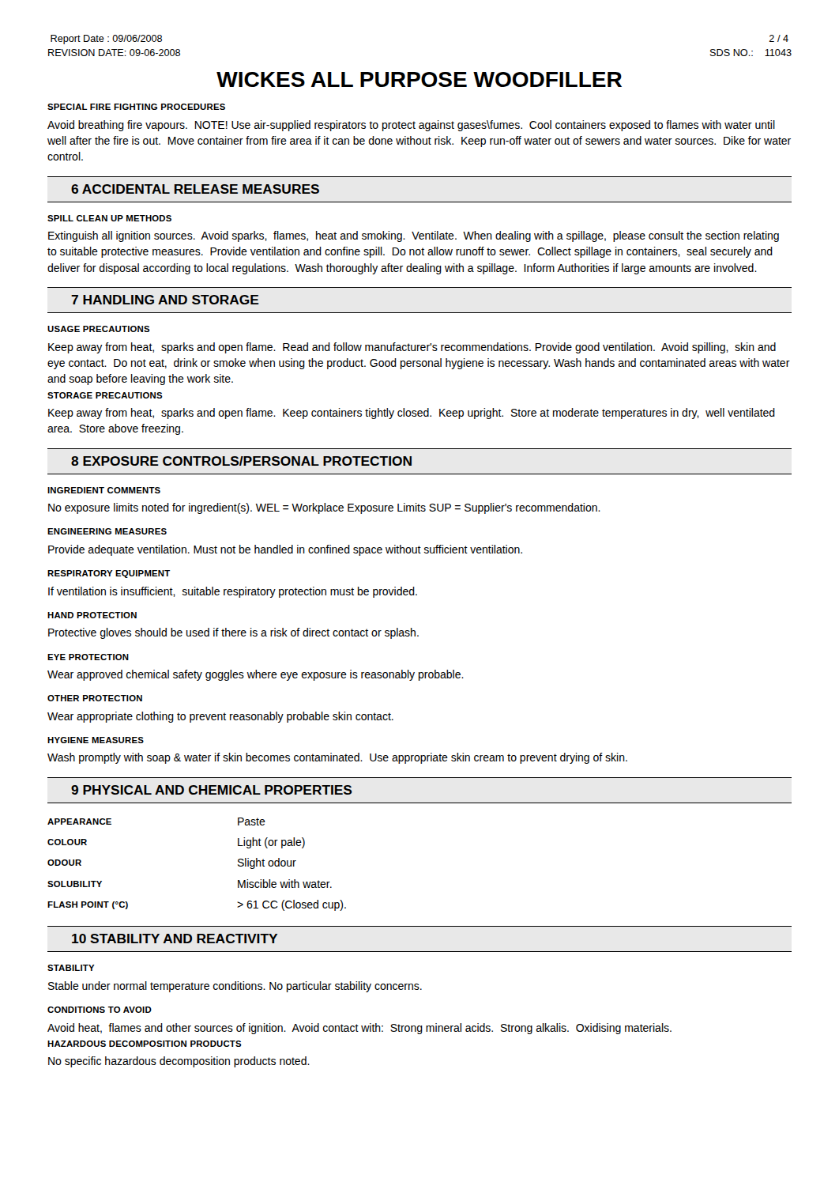Report Date : 09/06/2008
REVISION DATE: 09-06-2008
2 / 4
SDS NO.: 11043
WICKES ALL PURPOSE WOODFILLER
SPECIAL FIRE FIGHTING PROCEDURES
Avoid breathing fire vapours. NOTE! Use air-supplied respirators to protect against gases\fumes. Cool containers exposed to flames with water until well after the fire is out. Move container from fire area if it can be done without risk. Keep run-off water out of sewers and water sources. Dike for water control.
6 ACCIDENTAL RELEASE MEASURES
SPILL CLEAN UP METHODS
Extinguish all ignition sources. Avoid sparks, flames, heat and smoking. Ventilate. When dealing with a spillage, please consult the section relating to suitable protective measures. Provide ventilation and confine spill. Do not allow runoff to sewer. Collect spillage in containers, seal securely and deliver for disposal according to local regulations. Wash thoroughly after dealing with a spillage. Inform Authorities if large amounts are involved.
7 HANDLING AND STORAGE
USAGE PRECAUTIONS
Keep away from heat, sparks and open flame. Read and follow manufacturer's recommendations. Provide good ventilation. Avoid spilling, skin and eye contact. Do not eat, drink or smoke when using the product. Good personal hygiene is necessary. Wash hands and contaminated areas with water and soap before leaving the work site.
STORAGE PRECAUTIONS
Keep away from heat, sparks and open flame. Keep containers tightly closed. Keep upright. Store at moderate temperatures in dry, well ventilated area. Store above freezing.
8 EXPOSURE CONTROLS/PERSONAL PROTECTION
INGREDIENT COMMENTS
No exposure limits noted for ingredient(s). WEL = Workplace Exposure Limits SUP = Supplier's recommendation.
ENGINEERING MEASURES
Provide adequate ventilation. Must not be handled in confined space without sufficient ventilation.
RESPIRATORY EQUIPMENT
If ventilation is insufficient, suitable respiratory protection must be provided.
HAND PROTECTION
Protective gloves should be used if there is a risk of direct contact or splash.
EYE PROTECTION
Wear approved chemical safety goggles where eye exposure is reasonably probable.
OTHER PROTECTION
Wear appropriate clothing to prevent reasonably probable skin contact.
HYGIENE MEASURES
Wash promptly with soap & water if skin becomes contaminated. Use appropriate skin cream to prevent drying of skin.
9 PHYSICAL AND CHEMICAL PROPERTIES
| APPEARANCE | Paste |
| COLOUR | Light (or pale) |
| ODOUR | Slight odour |
| SOLUBILITY | Miscible with water. |
| FLASH POINT (°C) | > 61 CC (Closed cup). |
10 STABILITY AND REACTIVITY
STABILITY
Stable under normal temperature conditions. No particular stability concerns.
CONDITIONS TO AVOID
Avoid heat, flames and other sources of ignition. Avoid contact with: Strong mineral acids. Strong alkalis. Oxidising materials.
HAZARDOUS DECOMPOSITION PRODUCTS
No specific hazardous decomposition products noted.